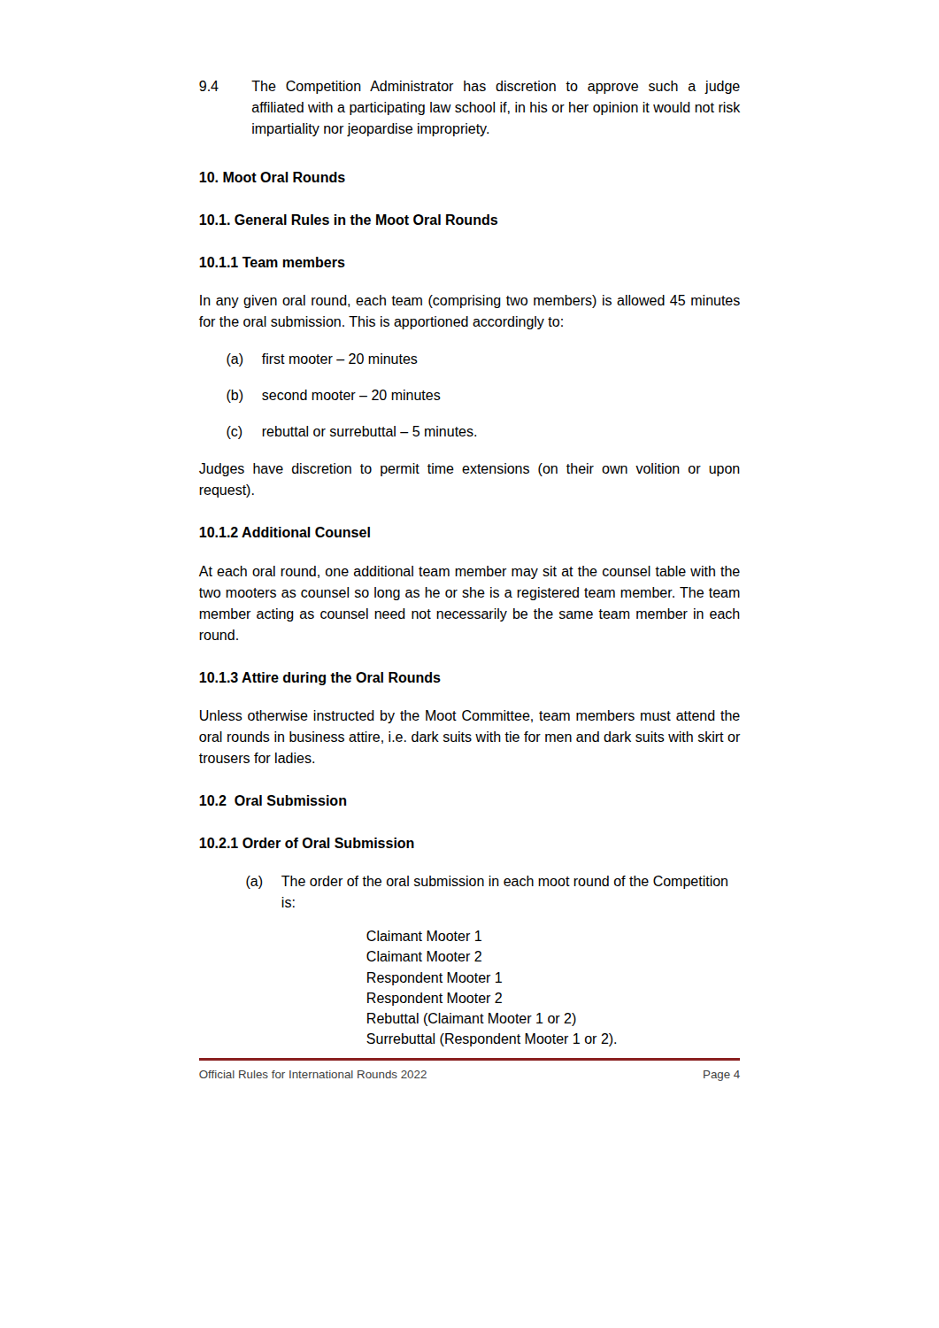9.4
The Competition Administrator has discretion to approve such a judge affiliated with a participating law school if, in his or her opinion it would not risk impartiality nor jeopardise impropriety.
10. Moot Oral Rounds
10.1. General Rules in the Moot Oral Rounds
10.1.1 Team members
In any given oral round, each team (comprising two members) is allowed 45 minutes for the oral submission. This is apportioned accordingly to:
(a) first mooter – 20 minutes
(b) second mooter – 20 minutes
(c) rebuttal or surrebuttal – 5 minutes.
Judges have discretion to permit time extensions (on their own volition or upon request).
10.1.2 Additional Counsel
At each oral round, one additional team member may sit at the counsel table with the two mooters as counsel so long as he or she is a registered team member. The team member acting as counsel need not necessarily be the same team member in each round.
10.1.3 Attire during the Oral Rounds
Unless otherwise instructed by the Moot Committee, team members must attend the oral rounds in business attire, i.e. dark suits with tie for men and dark suits with skirt or trousers for ladies.
10.2 Oral Submission
10.2.1 Order of Oral Submission
(a) The order of the oral submission in each moot round of the Competition is:
Claimant Mooter 1
Claimant Mooter 2
Respondent Mooter 1
Respondent Mooter 2
Rebuttal (Claimant Mooter 1 or 2)
Surrebuttal (Respondent Mooter 1 or 2).
Official Rules for International Rounds 2022
Page 4